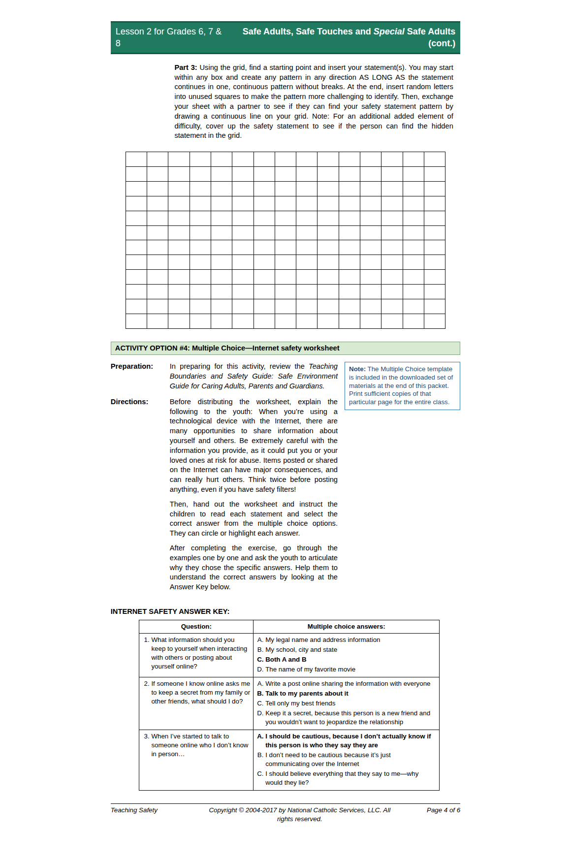Lesson 2 for Grades 6, 7 & 8
Safe Adults, Safe Touches and Special Safe Adults (cont.)
Part 3: Using the grid, find a starting point and insert your statement(s). You may start within any box and create any pattern in any direction AS LONG AS the statement continues in one, continuous pattern without breaks. At the end, insert random letters into unused squares to make the pattern more challenging to identify. Then, exchange your sheet with a partner to see if they can find your safety statement pattern by drawing a continuous line on your grid. Note: For an additional added element of difficulty, cover up the safety statement to see if the person can find the hidden statement in the grid.
ACTIVITY OPTION #4: Multiple Choice—Internet safety worksheet
Note: The Multiple Choice template is included in the downloaded set of materials at the end of this packet. Print sufficient copies of that particular page for the entire class.
Preparation:
In preparing for this activity, review the Teaching Boundaries and Safety Guide: Safe Environment Guide for Caring Adults, Parents and Guardians.
Directions:
Before distributing the worksheet, explain the following to the youth: When you’re using a technological device with the Internet, there are many opportunities to share information about yourself and others. Be extremely careful with the information you provide, as it could put you or your loved ones at risk for abuse. Items posted or shared on the Internet can have major consequences, and can really hurt others. Think twice before posting anything, even if you have safety filters!
Then, hand out the worksheet and instruct the children to read each statement and select the correct answer from the multiple choice options. They can circle or highlight each answer.
After completing the exercise, go through the examples one by one and ask the youth to articulate why they chose the specific answers. Help them to understand the correct answers by looking at the Answer Key below.
INTERNET SAFETY ANSWER KEY:
| Question: | Multiple choice answers: |
| --- | --- |
| What information should you keep to yourself when interacting with others or posting about yourself online? | My legal name and address information My school, city and state Both A and B The name of my favorite movie |
| If someone I know online asks me to keep a secret from my family or other friends, what should I do? | Write a post online sharing the information with everyone Talk to my parents about it Tell only my best friends Keep it a secret, because this person is a new friend and you wouldn’t want to jeopardize the relationship |
| When I’ve started to talk to someone online who I don’t know in person… | I should be cautious, because I don’t actually know if this person is who they say they are I don’t need to be cautious because it’s just communicating over the Internet I should believe everything that they say to me—why would they lie? |
Teaching Safety
Copyright © 2004-2017 by National Catholic Services, LLC. All rights reserved.
Page 4 of 6